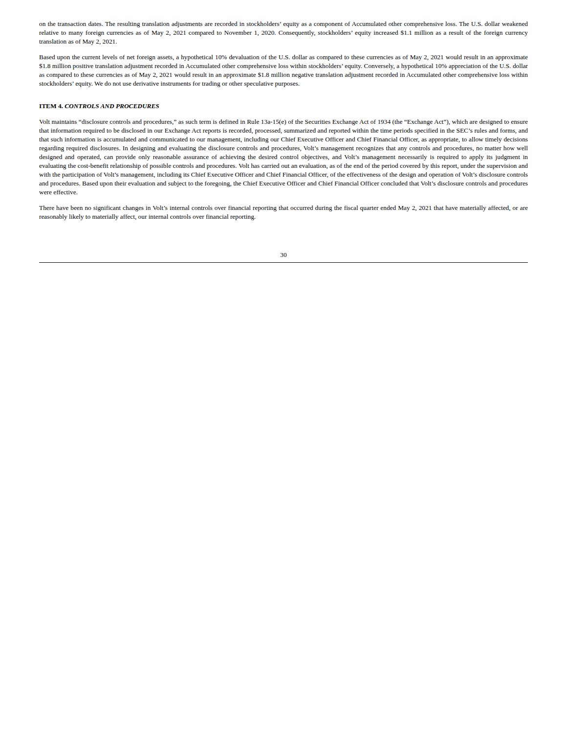on the transaction dates. The resulting translation adjustments are recorded in stockholders’ equity as a component of Accumulated other comprehensive loss. The U.S. dollar weakened relative to many foreign currencies as of May 2, 2021 compared to November 1, 2020. Consequently, stockholders’ equity increased $1.1 million as a result of the foreign currency translation as of May 2, 2021.
Based upon the current levels of net foreign assets, a hypothetical 10% devaluation of the U.S. dollar as compared to these currencies as of May 2, 2021 would result in an approximate $1.8 million positive translation adjustment recorded in Accumulated other comprehensive loss within stockholders’ equity. Conversely, a hypothetical 10% appreciation of the U.S. dollar as compared to these currencies as of May 2, 2021 would result in an approximate $1.8 million negative translation adjustment recorded in Accumulated other comprehensive loss within stockholders’ equity. We do not use derivative instruments for trading or other speculative purposes.
ITEM 4. CONTROLS AND PROCEDURES
Volt maintains “disclosure controls and procedures,” as such term is defined in Rule 13a-15(e) of the Securities Exchange Act of 1934 (the “Exchange Act”), which are designed to ensure that information required to be disclosed in our Exchange Act reports is recorded, processed, summarized and reported within the time periods specified in the SEC’s rules and forms, and that such information is accumulated and communicated to our management, including our Chief Executive Officer and Chief Financial Officer, as appropriate, to allow timely decisions regarding required disclosures. In designing and evaluating the disclosure controls and procedures, Volt’s management recognizes that any controls and procedures, no matter how well designed and operated, can provide only reasonable assurance of achieving the desired control objectives, and Volt’s management necessarily is required to apply its judgment in evaluating the cost-benefit relationship of possible controls and procedures. Volt has carried out an evaluation, as of the end of the period covered by this report, under the supervision and with the participation of Volt’s management, including its Chief Executive Officer and Chief Financial Officer, of the effectiveness of the design and operation of Volt’s disclosure controls and procedures. Based upon their evaluation and subject to the foregoing, the Chief Executive Officer and Chief Financial Officer concluded that Volt’s disclosure controls and procedures were effective.
There have been no significant changes in Volt’s internal controls over financial reporting that occurred during the fiscal quarter ended May 2, 2021 that have materially affected, or are reasonably likely to materially affect, our internal controls over financial reporting.
30